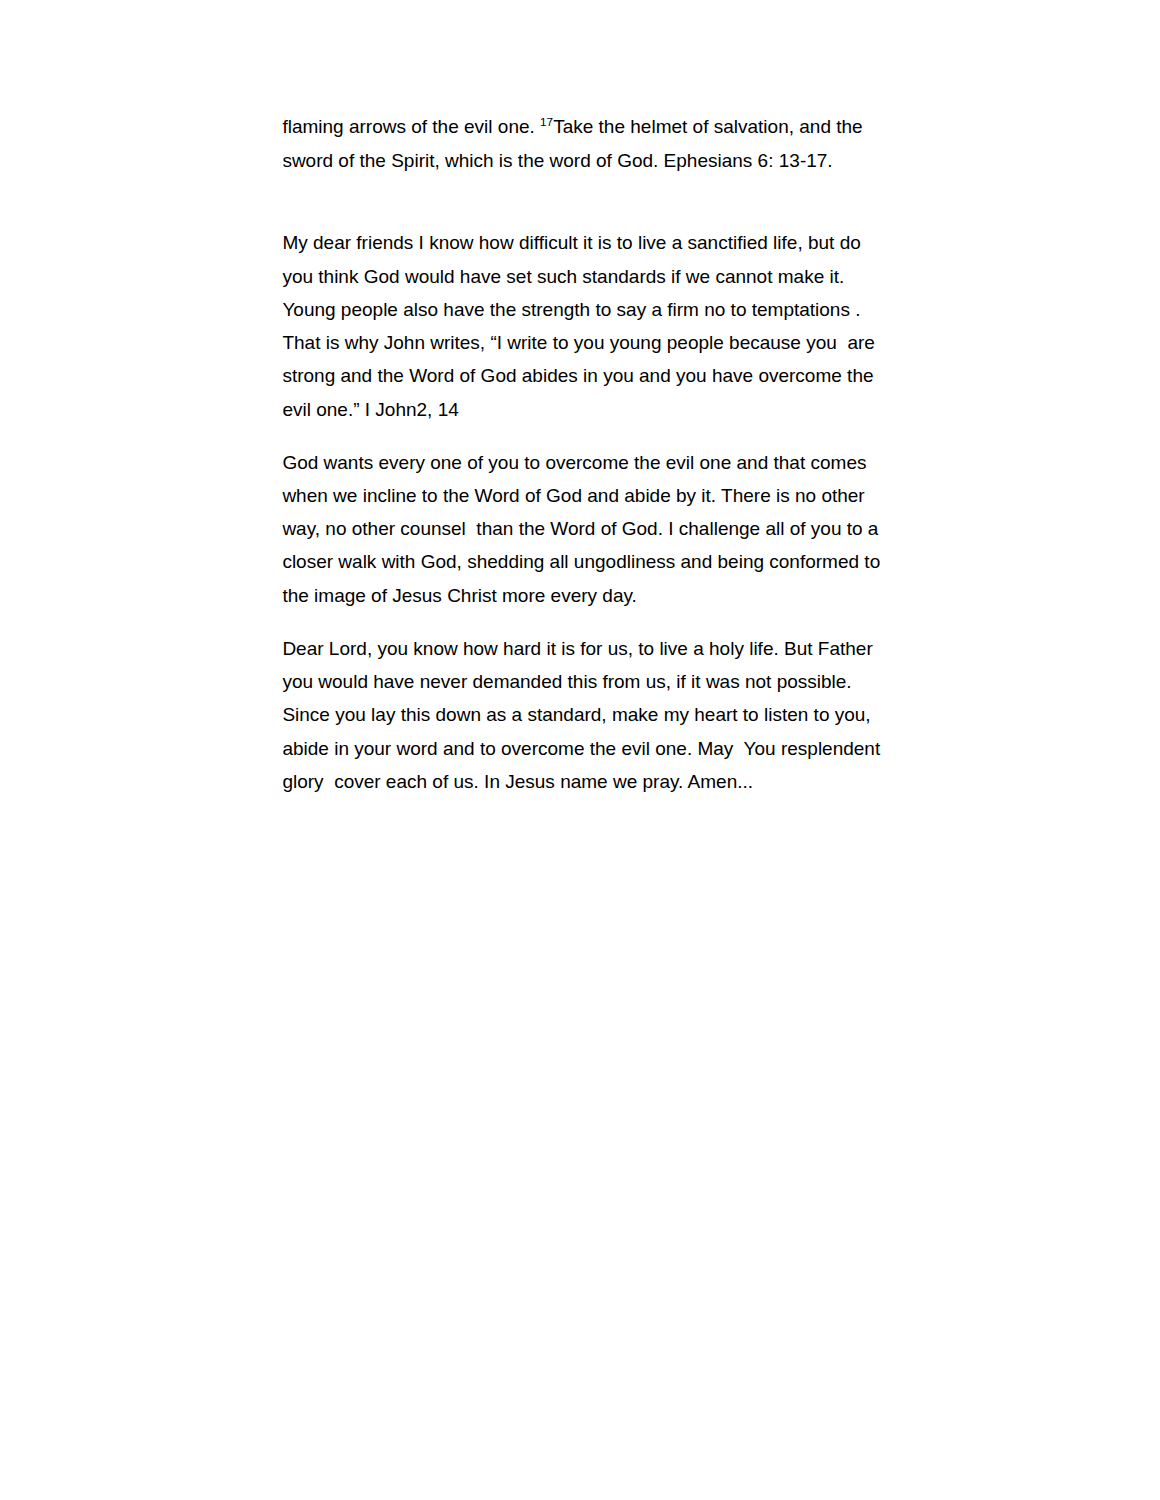flaming arrows of the evil one. 17Take the helmet of salvation, and the sword of the Spirit, which is the word of God. Ephesians 6: 13-17.
My dear friends I know how difficult it is to live a sanctified life, but do you think God would have set such standards if we cannot make it. Young people also have the strength to say a firm no to temptations . That is why John writes, “I write to you young people because you are strong and the Word of God abides in you and you have overcome the evil one.” I John2, 14
God wants every one of you to overcome the evil one and that comes when we incline to the Word of God and abide by it. There is no other way, no other counsel than the Word of God. I challenge all of you to a closer walk with God, shedding all ungodliness and being conformed to the image of Jesus Christ more every day.
Dear Lord, you know how hard it is for us, to live a holy life. But Father you would have never demanded this from us, if it was not possible. Since you lay this down as a standard, make my heart to listen to you, abide in your word and to overcome the evil one. May You resplendent glory cover each of us. In Jesus name we pray. Amen...